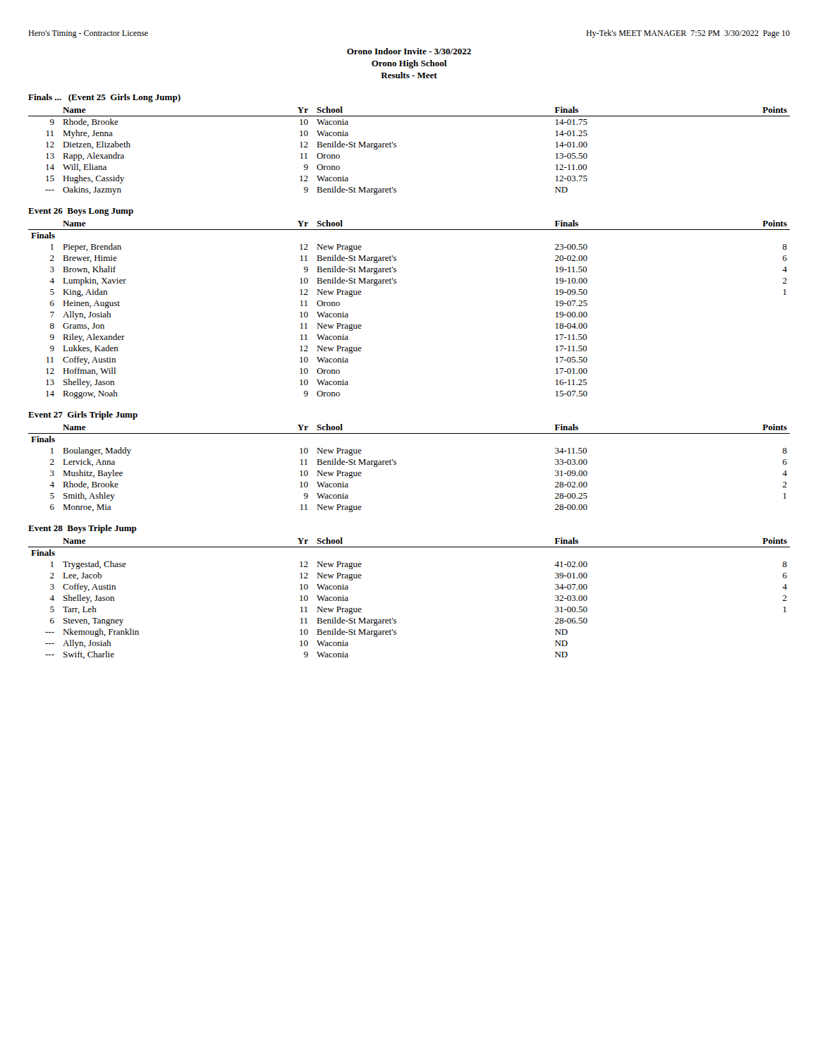Hero's Timing - Contractor License Hy-Tek's MEET MANAGER 7:52 PM 3/30/2022 Page 10
Orono Indoor Invite - 3/30/2022
Orono High School
Results - Meet
Finals ... (Event 25 Girls Long Jump)
| | Name | Yr | School | Finals | Points |
| --- | --- | --- | --- | --- | --- |
| 9 | Rhode, Brooke | 10 | Waconia | 14-01.75 | |
| 11 | Myhre, Jenna | 10 | Waconia | 14-01.25 | |
| 12 | Dietzen, Elizabeth | 12 | Benilde-St Margaret's | 14-01.00 | |
| 13 | Rapp, Alexandra | 11 | Orono | 13-05.50 | |
| 14 | Will, Eliana | 9 | Orono | 12-11.00 | |
| 15 | Hughes, Cassidy | 12 | Waconia | 12-03.75 | |
| --- | Oakins, Jazmyn | 9 | Benilde-St Margaret's | ND | |
Event 26 Boys Long Jump
| | Name | Yr | School | Finals | Points |
| --- | --- | --- | --- | --- | --- |
| Finals |
| 1 | Pieper, Brendan | 12 | New Prague | 23-00.50 | 8 |
| 2 | Brewer, Himie | 11 | Benilde-St Margaret's | 20-02.00 | 6 |
| 3 | Brown, Khalif | 9 | Benilde-St Margaret's | 19-11.50 | 4 |
| 4 | Lumpkin, Xavier | 10 | Benilde-St Margaret's | 19-10.00 | 2 |
| 5 | King, Aidan | 12 | New Prague | 19-09.50 | 1 |
| 6 | Heinen, August | 11 | Orono | 19-07.25 | |
| 7 | Allyn, Josiah | 10 | Waconia | 19-00.00 | |
| 8 | Grams, Jon | 11 | New Prague | 18-04.00 | |
| 9 | Riley, Alexander | 11 | Waconia | 17-11.50 | |
| 9 | Lukkes, Kaden | 12 | New Prague | 17-11.50 | |
| 11 | Coffey, Austin | 10 | Waconia | 17-05.50 | |
| 12 | Hoffman, Will | 10 | Orono | 17-01.00 | |
| 13 | Shelley, Jason | 10 | Waconia | 16-11.25 | |
| 14 | Roggow, Noah | 9 | Orono | 15-07.50 | |
Event 27 Girls Triple Jump
| | Name | Yr | School | Finals | Points |
| --- | --- | --- | --- | --- | --- |
| Finals |
| 1 | Boulanger, Maddy | 10 | New Prague | 34-11.50 | 8 |
| 2 | Lervick, Anna | 11 | Benilde-St Margaret's | 33-03.00 | 6 |
| 3 | Mushitz, Baylee | 10 | New Prague | 31-09.00 | 4 |
| 4 | Rhode, Brooke | 10 | Waconia | 28-02.00 | 2 |
| 5 | Smith, Ashley | 9 | Waconia | 28-00.25 | 1 |
| 6 | Monroe, Mia | 11 | New Prague | 28-00.00 | |
Event 28 Boys Triple Jump
| | Name | Yr | School | Finals | Points |
| --- | --- | --- | --- | --- | --- |
| Finals |
| 1 | Trygestad, Chase | 12 | New Prague | 41-02.00 | 8 |
| 2 | Lee, Jacob | 12 | New Prague | 39-01.00 | 6 |
| 3 | Coffey, Austin | 10 | Waconia | 34-07.00 | 4 |
| 4 | Shelley, Jason | 10 | Waconia | 32-03.00 | 2 |
| 5 | Tarr, Leh | 11 | New Prague | 31-00.50 | 1 |
| 6 | Steven, Tangney | 11 | Benilde-St Margaret's | 28-06.50 | |
| --- | Nkemough, Franklin | 10 | Benilde-St Margaret's | ND | |
| --- | Allyn, Josiah | 10 | Waconia | ND | |
| --- | Swift, Charlie | 9 | Waconia | ND | |